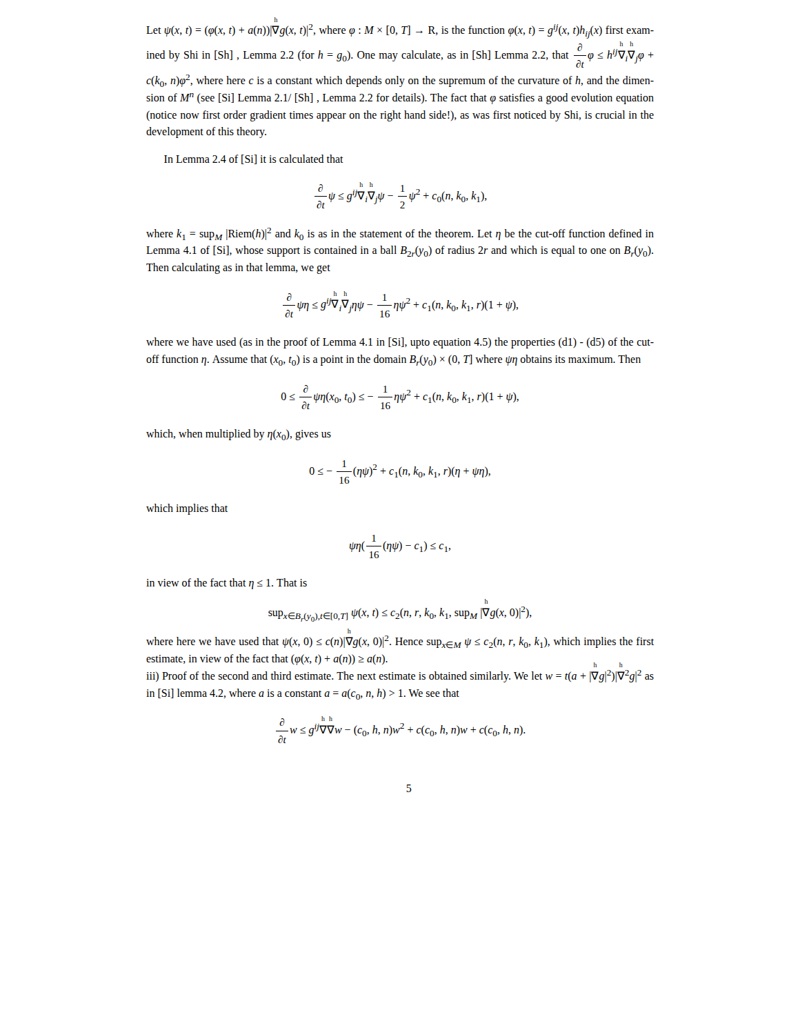Let ψ(x, t) = (φ(x, t) + a(n))|h∇g(x, t)|2, where φ : M × [0, T] → R, is the function φ(x, t) = gij(x, t)hij(x) first examined by Shi in [Sh] , Lemma 2.2 (for h = g0). One may calculate, as in [Sh] Lemma 2.2, that ∂∂t φ ≤ hij h∇ih∇jφ + c(k0, n)φ2, where here c is a constant which depends only on the supremum of the curvature of h, and the dimension of Mn (see [Si] Lemma 2.1/ [Sh] , Lemma 2.2 for details). The fact that φ satisfies a good evolution equation (notice now first order gradient times appear on the right hand side!), as was first noticed by Shi, is crucial in the development of this theory.
In Lemma 2.4 of [Si] it is calculated that
∂∂t ψ ≤ gij h∇ih∇jψ − 12 ψ2 + c0(n, k0, k1),
where k1 = supM |Riem(h)|2 and k0 is as in the statement of the theorem. Let η be the cut-off function defined in Lemma 4.1 of [Si], whose support is contained in a ball B2r(y0) of radius 2r and which is equal to one on Br(y0). Then calculating as in that lemma, we get
∂∂t ψη ≤ gij h∇ih∇jηψ − 116 ηψ2 + c1(n, k0, k1, r)(1 + ψ),
where we have used (as in the proof of Lemma 4.1 in [Si], upto equation 4.5) the properties (d1) - (d5) of the cut-off function η. Assume that (x0, t0) is a point in the domain Br(y0) × (0, T] where ψη obtains its maximum. Then
0 ≤ ∂∂t ψη(x0, t0) ≤ − 116 ηψ2 + c1(n, k0, k1, r)(1 + ψ),
which, when multiplied by η(x0), gives us
0 ≤ − 116(ηψ)2 + c1(n, k0, k1, r)(η + ψη),
which implies that
ψη(116(ηψ) − c1) ≤ c1,
in view of the fact that η ≤ 1. That is
supx∈Br(y0),t∈[0,T] ψ(x, t) ≤ c2(n, r, k0, k1, supM |h∇g(x, 0)|2),
where here we have used that ψ(x, 0) ≤ c(n)|h∇g(x, 0)|2. Hence supx∈M ψ ≤ c2(n, r, k0, k1), which implies the first estimate, in view of the fact that (φ(x, t) + a(n)) ≥ a(n).
iii) Proof of the second and third estimate. The next estimate is obtained similarly. We let w = t(a + |h∇g|2)|h∇2g|2 as in [Si] lemma 4.2, where a is a constant a = a(c0, n, h) > 1. We see that
∂∂t w ≤ gij h∇h∇w − (c0, h, n)w2 + c(c0, h, n)w + c(c0, h, n).
5